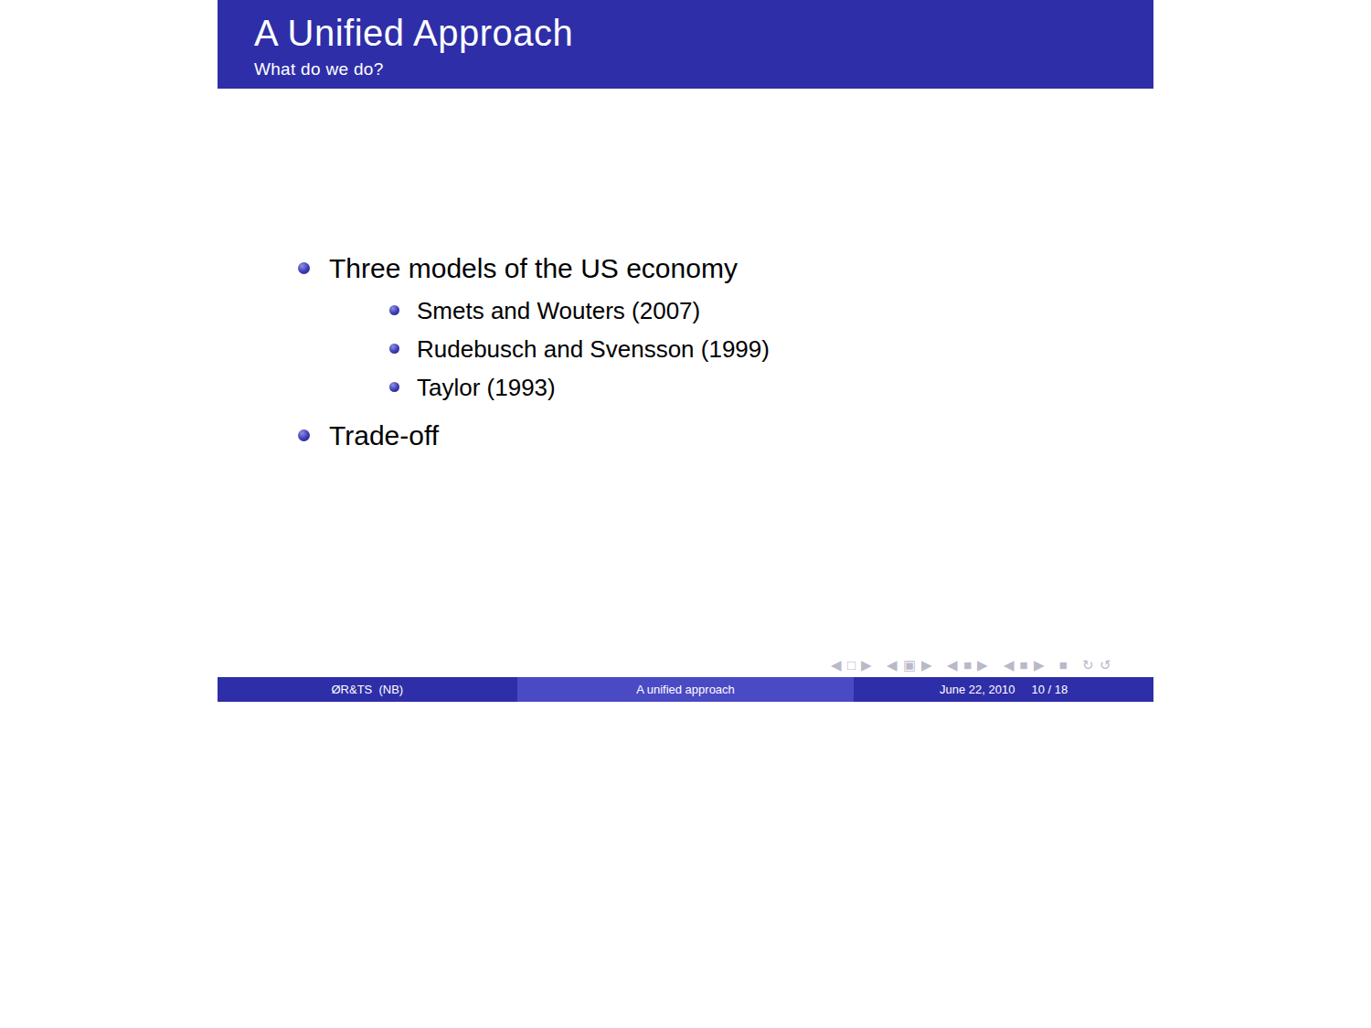A Unified Approach
What do we do?
Three models of the US economy
Smets and Wouters (2007)
Rudebusch and Svensson (1999)
Taylor (1993)
Trade-off
◀□▶ ◀▣▶ ◀■▶ ◀■▶ ■ ↻↺
ØR&TS (NB)
A unified approach
June 22, 2010 10 / 18